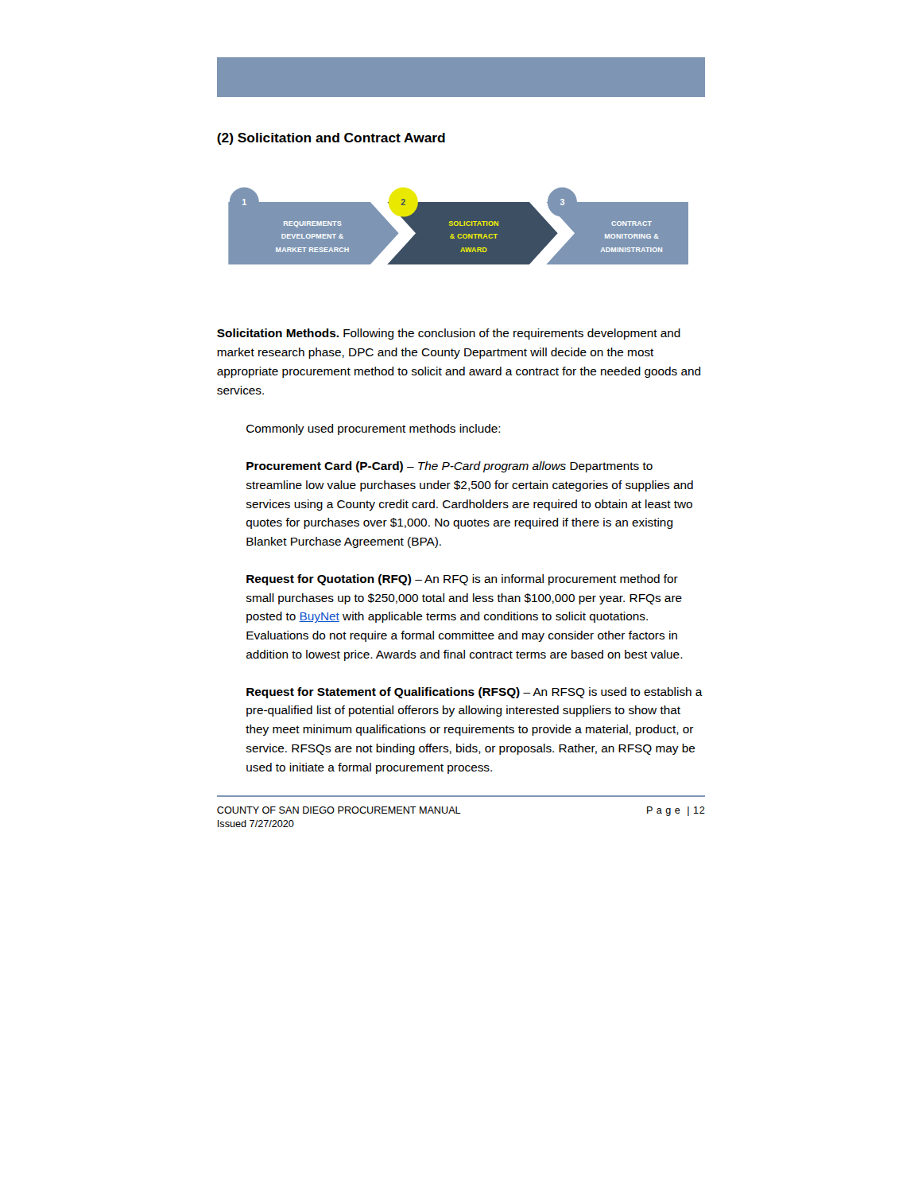(2) Solicitation and Contract Award
1 2 3 REQUIREMENTS DEVELOPMENT & MARKET RESEARCH SOLICITATION & CONTRACT AWARD CONTRACT MONITORING & ADMINISTRATION
Solicitation Methods. Following the conclusion of the requirements development and market research phase, DPC and the County Department will decide on the most appropriate procurement method to solicit and award a contract for the needed goods and services.
Commonly used procurement methods include:
Procurement Card (P-Card) – The P-Card program allows Departments to streamline low value purchases under $2,500 for certain categories of supplies and services using a County credit card. Cardholders are required to obtain at least two quotes for purchases over $1,000. No quotes are required if there is an existing Blanket Purchase Agreement (BPA).
Request for Quotation (RFQ) – An RFQ is an informal procurement method for small purchases up to $250,000 total and less than $100,000 per year. RFQs are posted to BuyNet with applicable terms and conditions to solicit quotations. Evaluations do not require a formal committee and may consider other factors in addition to lowest price. Awards and final contract terms are based on best value.
Request for Statement of Qualifications (RFSQ) – An RFSQ is used to establish a pre-qualified list of potential offerors by allowing interested suppliers to show that they meet minimum qualifications or requirements to provide a material, product, or service. RFSQs are not binding offers, bids, or proposals. Rather, an RFSQ may be used to initiate a formal procurement process.
County of San Diego Procurement Manual
Issued 7/27/2020
P a g e | 12